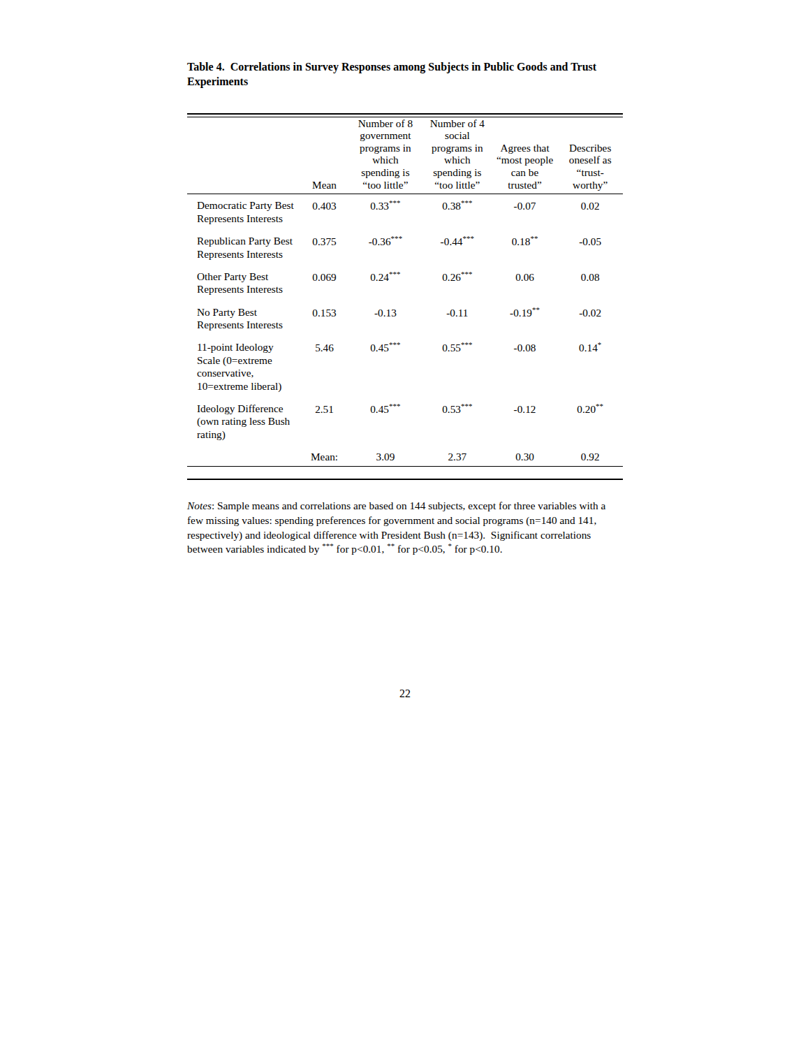Table 4. Correlations in Survey Responses among Subjects in Public Goods and Trust Experiments
| | Mean | Number of 8 government programs in which spending is “too little” | Number of 4 social programs in which spending is “too little” | Agrees that “most people can be trusted” | Describes oneself as “trust­worthy” |
| --- | --- | --- | --- | --- | --- |
| Democratic Party Best Represents Interests | 0.403 | 0.33 *** | 0.38 *** | -0.07 | 0.02 |
| Republican Party Best Represents Interests | 0.375 | -0.36 *** | -0.44 *** | 0.18 ** | -0.05 |
| Other Party Best Represents Interests | 0.069 | 0.24 *** | 0.26 *** | 0.06 | 0.08 |
| No Party Best Represents Interests | 0.153 | -0.13 | -0.11 | -0.19 ** | -0.02 |
| 11-point Ideology Scale (0=extreme conservative, 10=extreme liberal) | 5.46 | 0.45 *** | 0.55 *** | -0.08 | 0.14 * |
| Ideology Difference (own rating less Bush rating) | 2.51 | 0.45 *** | 0.53 *** | -0.12 | 0.20 ** |
| | Mean: | 3.09 | 2.37 | 0.30 | 0.92 |
Notes: Sample means and correlations are based on 144 subjects, except for three variables with a few missing values: spending preferences for government and social programs (n=140 and 141, respectively) and ideological difference with President Bush (n=143). Significant correlations between variables indicated by *** for p<0.01, ** for p<0.05, * for p<0.10.
22